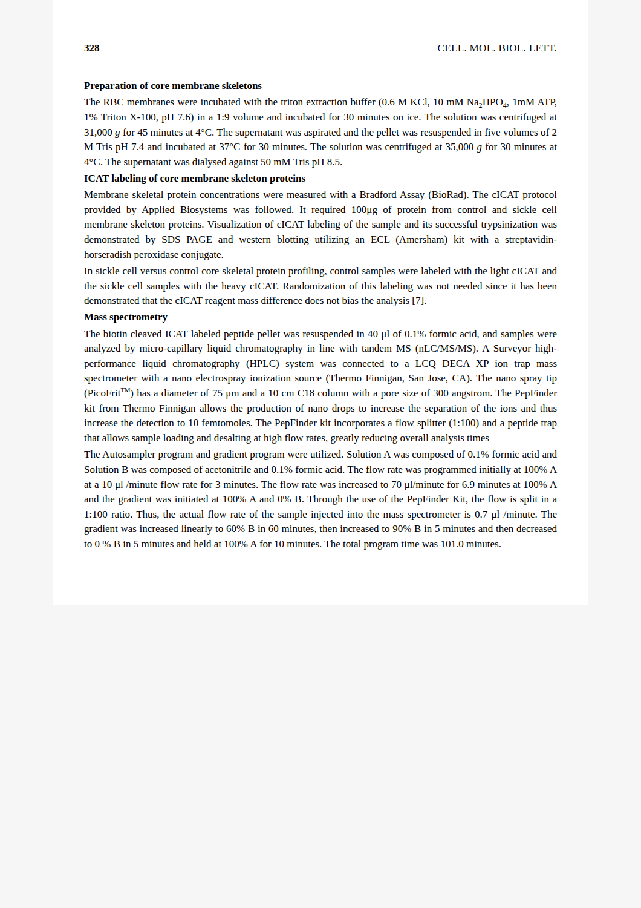328 CELL. MOL. BIOL. LETT.
Preparation of core membrane skeletons
The RBC membranes were incubated with the triton extraction buffer (0.6 M KCl, 10 mM Na2HPO4, 1mM ATP, 1% Triton X-100, pH 7.6) in a 1:9 volume and incubated for 30 minutes on ice. The solution was centrifuged at 31,000 g for 45 minutes at 4°C. The supernatant was aspirated and the pellet was resuspended in five volumes of 2 M Tris pH 7.4 and incubated at 37°C for 30 minutes. The solution was centrifuged at 35,000 g for 30 minutes at 4°C. The supernatant was dialysed against 50 mM Tris pH 8.5.
ICAT labeling of core membrane skeleton proteins
Membrane skeletal protein concentrations were measured with a Bradford Assay (BioRad). The cICAT protocol provided by Applied Biosystems was followed. It required 100μg of protein from control and sickle cell membrane skeleton proteins. Visualization of cICAT labeling of the sample and its successful trypsinization was demonstrated by SDS PAGE and western blotting utilizing an ECL (Amersham) kit with a streptavidin-horseradish peroxidase conjugate.
In sickle cell versus control core skeletal protein profiling, control samples were labeled with the light cICAT and the sickle cell samples with the heavy cICAT. Randomization of this labeling was not needed since it has been demonstrated that the cICAT reagent mass difference does not bias the analysis [7].
Mass spectrometry
The biotin cleaved ICAT labeled peptide pellet was resuspended in 40 μl of 0.1% formic acid, and samples were analyzed by micro-capillary liquid chromatography in line with tandem MS (nLC/MS/MS). A Surveyor high-performance liquid chromatography (HPLC) system was connected to a LCQ DECA XP ion trap mass spectrometer with a nano electrospray ionization source (Thermo Finnigan, San Jose, CA). The nano spray tip (PicoFritTM) has a diameter of 75 μm and a 10 cm C18 column with a pore size of 300 angstrom. The PepFinder kit from Thermo Finnigan allows the production of nano drops to increase the separation of the ions and thus increase the detection to 10 femtomoles. The PepFinder kit incorporates a flow splitter (1:100) and a peptide trap that allows sample loading and desalting at high flow rates, greatly reducing overall analysis times
The Autosampler program and gradient program were utilized. Solution A was composed of 0.1% formic acid and Solution B was composed of acetonitrile and 0.1% formic acid. The flow rate was programmed initially at 100% A at a 10 μl /minute flow rate for 3 minutes. The flow rate was increased to 70 μl/minute for 6.9 minutes at 100% A and the gradient was initiated at 100% A and 0% B. Through the use of the PepFinder Kit, the flow is split in a 1:100 ratio. Thus, the actual flow rate of the sample injected into the mass spectrometer is 0.7 μl /minute. The gradient was increased linearly to 60% B in 60 minutes, then increased to 90% B in 5 minutes and then decreased to 0 % B in 5 minutes and held at 100% A for 10 minutes. The total program time was 101.0 minutes.